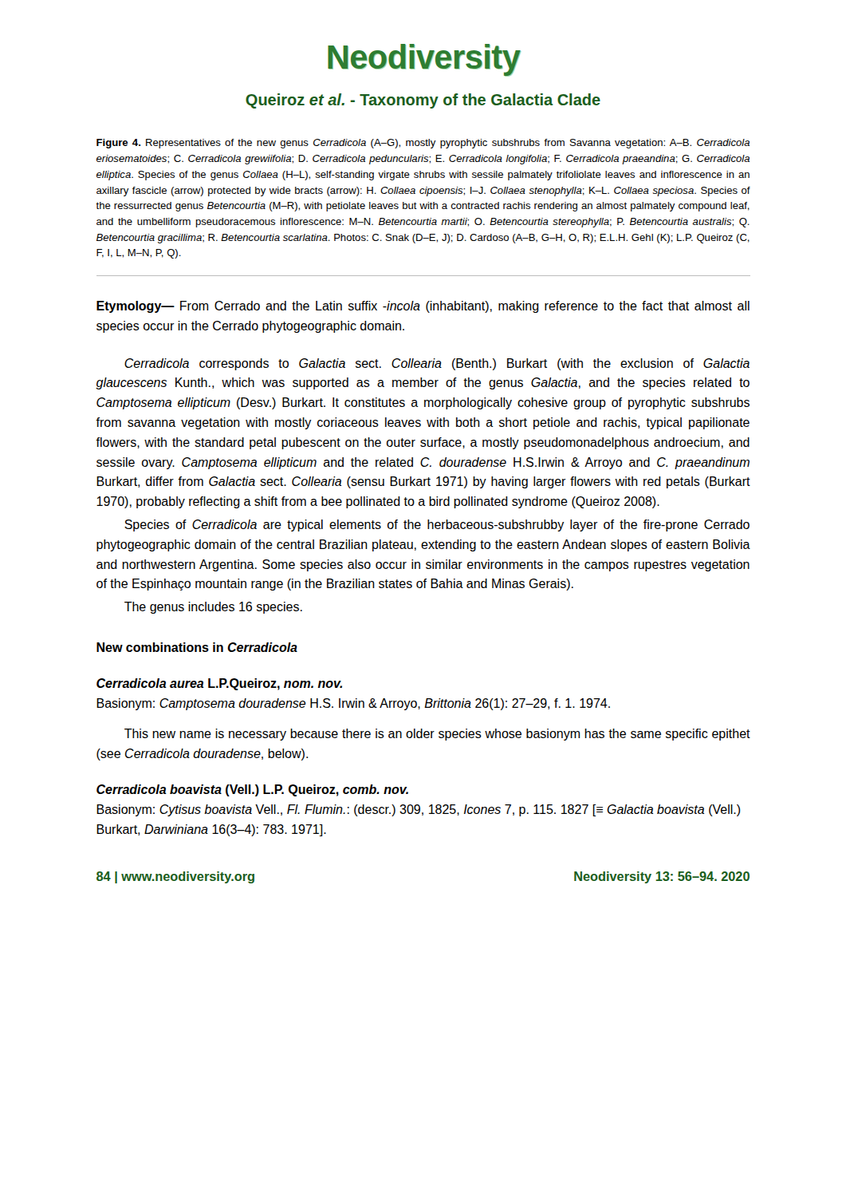Neodiversity
Queiroz et al. - Taxonomy of the Galactia Clade
Figure 4. Representatives of the new genus Cerradicola (A–G), mostly pyrophytic subshrubs from Savanna vegetation: A–B. Cerradicola eriosematoides; C. Cerradicola grewiifolia; D. Cerradicola peduncularis; E. Cerradicola longifolia; F. Cerradicola praeandina; G. Cerradicola elliptica. Species of the genus Collaea (H–L), self-standing virgate shrubs with sessile palmately trifoliolate leaves and inflorescence in an axillary fascicle (arrow) protected by wide bracts (arrow): H. Collaea cipoensis; I–J. Collaea stenophylla; K–L. Collaea speciosa. Species of the ressurrected genus Betencourtia (M–R), with petiolate leaves but with a contracted rachis rendering an almost palmately compound leaf, and the umbelliform pseudoracemous inflorescence: M–N. Betencourtia martii; O. Betencourtia stereophylla; P. Betencourtia australis; Q. Betencourtia gracillima; R. Betencourtia scarlatina. Photos: C. Snak (D–E, J); D. Cardoso (A–B, G–H, O, R); E.L.H. Gehl (K); L.P. Queiroz (C, F, I, L, M–N, P, Q).
Etymology— From Cerrado and the Latin suffix -incola (inhabitant), making reference to the fact that almost all species occur in the Cerrado phytogeographic domain.
Cerradicola corresponds to Galactia sect. Collearia (Benth.) Burkart (with the exclusion of Galactia glaucescens Kunth., which was supported as a member of the genus Galactia, and the species related to Camptosema ellipticum (Desv.) Burkart. It constitutes a morphologically cohesive group of pyrophytic subshrubs from savanna vegetation with mostly coriaceous leaves with both a short petiole and rachis, typical papilionate flowers, with the standard petal pubescent on the outer surface, a mostly pseudomonadelphous androecium, and sessile ovary. Camptosema ellipticum and the related C. douradense H.S.Irwin & Arroyo and C. praeandinum Burkart, differ from Galactia sect. Collearia (sensu Burkart 1971) by having larger flowers with red petals (Burkart 1970), probably reflecting a shift from a bee pollinated to a bird pollinated syndrome (Queiroz 2008).
Species of Cerradicola are typical elements of the herbaceous-subshrubby layer of the fire-prone Cerrado phytogeographic domain of the central Brazilian plateau, extending to the eastern Andean slopes of eastern Bolivia and northwestern Argentina. Some species also occur in similar environments in the campos rupestres vegetation of the Espinhaço mountain range (in the Brazilian states of Bahia and Minas Gerais).
The genus includes 16 species.
New combinations in Cerradicola
Cerradicola aurea L.P.Queiroz, nom. nov.
Basionym: Camptosema douradense H.S. Irwin & Arroyo, Brittonia 26(1): 27–29, f. 1. 1974.
This new name is necessary because there is an older species whose basionym has the same specific epithet (see Cerradicola douradense, below).
Cerradicola boavista (Vell.) L.P. Queiroz, comb. nov.
Basionym: Cytisus boavista Vell., Fl. Flumin.: (descr.) 309, 1825, Icones 7, p. 115. 1827 [≡ Galactia boavista (Vell.) Burkart, Darwiniana 16(3–4): 783. 1971].
84 | www.neodiversity.org
Neodiversity 13: 56–94. 2020